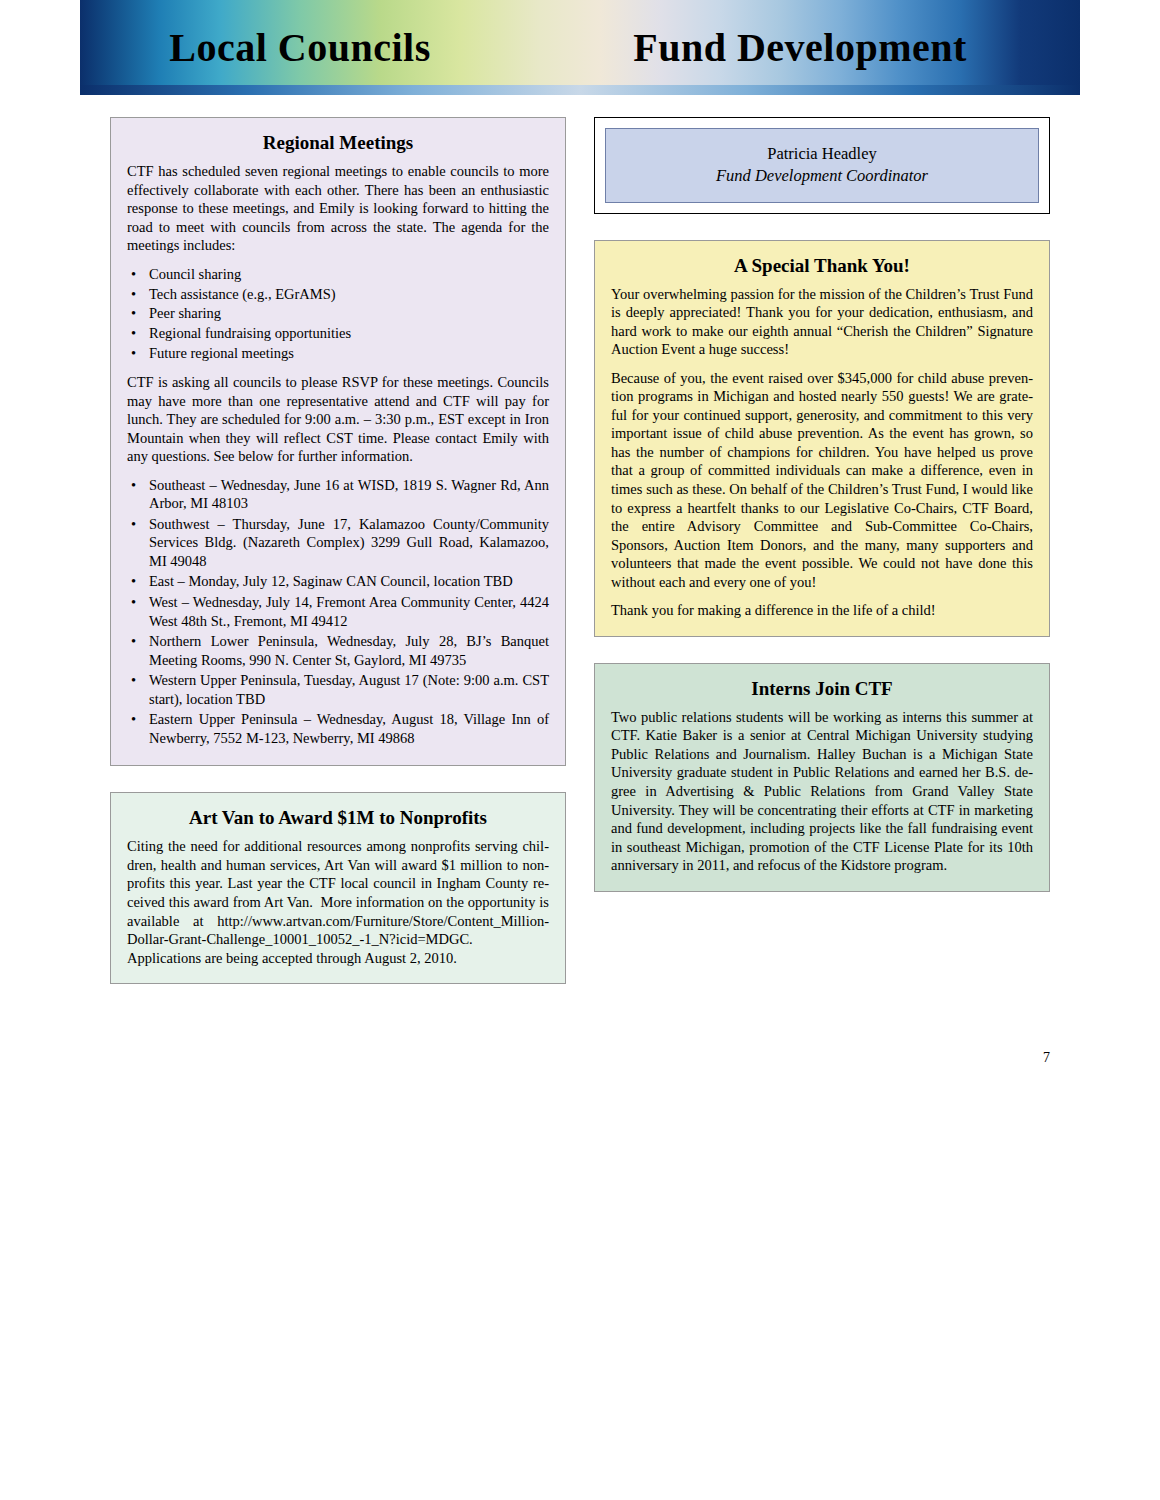Local Councils
Fund Development
Regional Meetings
CTF has scheduled seven regional meetings to enable councils to more effectively collaborate with each other. There has been an enthusiastic response to these meetings, and Emily is looking forward to hitting the road to meet with councils from across the state. The agenda for the meetings includes:
Council sharing
Tech assistance (e.g., EGrAMS)
Peer sharing
Regional fundraising opportunities
Future regional meetings
CTF is asking all councils to please RSVP for these meetings. Councils may have more than one representative attend and CTF will pay for lunch. They are scheduled for 9:00 a.m. – 3:30 p.m., EST except in Iron Mountain when they will reflect CST time. Please contact Emily with any questions. See below for further information.
Southeast – Wednesday, June 16 at WISD, 1819 S. Wagner Rd, Ann Arbor, MI 48103
Southwest – Thursday, June 17, Kalamazoo County/Community Services Bldg. (Nazareth Complex) 3299 Gull Road, Kalamazoo, MI 49048
East – Monday, July 12, Saginaw CAN Council, location TBD
West – Wednesday, July 14, Fremont Area Community Center, 4424 West 48th St., Fremont, MI 49412
Northern Lower Peninsula, Wednesday, July 28, BJ’s Banquet Meeting Rooms, 990 N. Center St, Gaylord, MI 49735
Western Upper Peninsula, Tuesday, August 17 (Note: 9:00 a.m. CST start), location TBD
Eastern Upper Peninsula – Wednesday, August 18, Village Inn of Newberry, 7552 M-123, Newberry, MI 49868
Art Van to Award $1M to Nonprofits
Citing the need for additional resources among nonprofits serving children, health and human services, Art Van will award $1 million to nonprofits this year. Last year the CTF local council in Ingham County received this award from Art Van. More information on the opportunity is available at http://www.artvan.com/Furniture/Store/Content_Million-Dollar-Grant-Challenge_10001_10052_-1_N?icid=MDGC. Applications are being accepted through August 2, 2010.
Patricia Headley
Fund Development Coordinator
A Special Thank You!
Your overwhelming passion for the mission of the Children’s Trust Fund is deeply appreciated! Thank you for your dedication, enthusiasm, and hard work to make our eighth annual “Cherish the Children” Signature Auction Event a huge success!
Because of you, the event raised over $345,000 for child abuse prevention programs in Michigan and hosted nearly 550 guests! We are grateful for your continued support, generosity, and commitment to this very important issue of child abuse prevention. As the event has grown, so has the number of champions for children. You have helped us prove that a group of committed individuals can make a difference, even in times such as these. On behalf of the Children’s Trust Fund, I would like to express a heartfelt thanks to our Legislative Co-Chairs, CTF Board, the entire Advisory Committee and Sub-Committee Co-Chairs, Sponsors, Auction Item Donors, and the many, many supporters and volunteers that made the event possible. We could not have done this without each and every one of you!
Thank you for making a difference in the life of a child!
Interns Join CTF
Two public relations students will be working as interns this summer at CTF. Katie Baker is a senior at Central Michigan University studying Public Relations and Journalism. Halley Buchan is a Michigan State University graduate student in Public Relations and earned her B.S. degree in Advertising & Public Relations from Grand Valley State University. They will be concentrating their efforts at CTF in marketing and fund development, including projects like the fall fundraising event in southeast Michigan, promotion of the CTF License Plate for its 10th anniversary in 2011, and refocus of the Kidstore program.
7